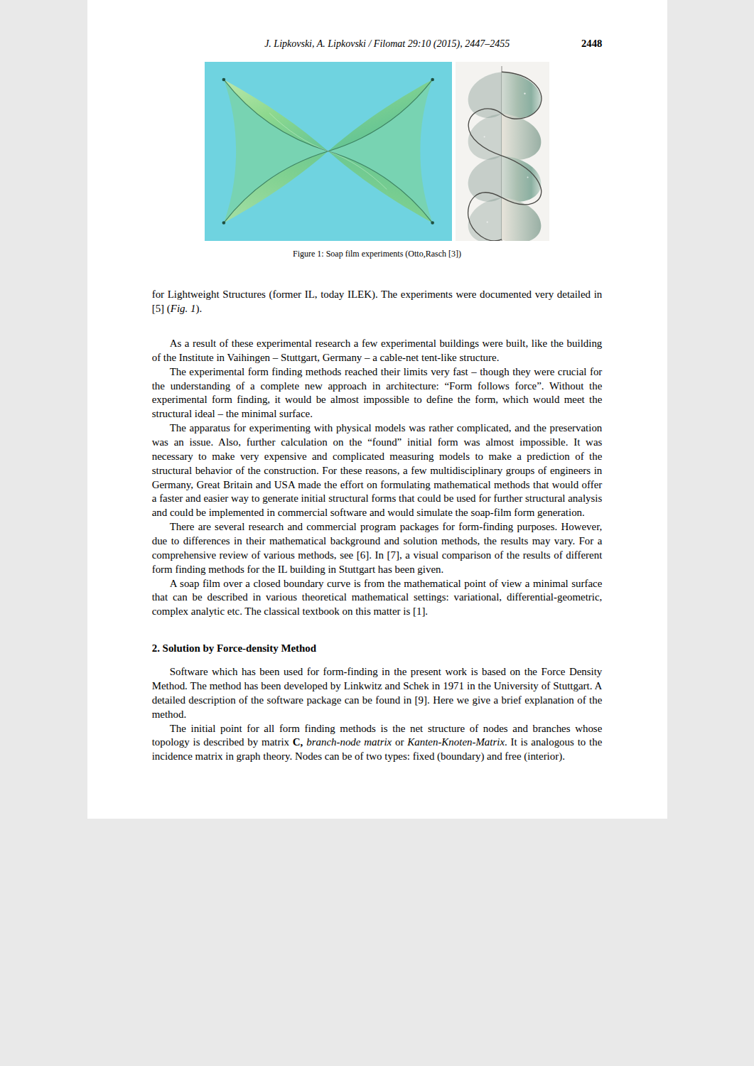J. Lipkovski, A. Lipkovski / Filomat 29:10 (2015), 2447–2455
2448
Figure 1: Soap film experiments (Otto,Rasch [3])
for Lightweight Structures (former IL, today ILEK). The experiments were documented very detailed in [5] (Fig. 1).
As a result of these experimental research a few experimental buildings were built, like the building of the Institute in Vaihingen – Stuttgart, Germany – a cable-net tent-like structure.
The experimental form finding methods reached their limits very fast – though they were crucial for the understanding of a complete new approach in architecture: “Form follows force”. Without the experimental form finding, it would be almost impossible to define the form, which would meet the structural ideal – the minimal surface.
The apparatus for experimenting with physical models was rather complicated, and the preservation was an issue. Also, further calculation on the “found” initial form was almost impossible. It was necessary to make very expensive and complicated measuring models to make a prediction of the structural behavior of the construction. For these reasons, a few multidisciplinary groups of engineers in Germany, Great Britain and USA made the effort on formulating mathematical methods that would offer a faster and easier way to generate initial structural forms that could be used for further structural analysis and could be implemented in commercial software and would simulate the soap-film form generation.
There are several research and commercial program packages for form-finding purposes. However, due to differences in their mathematical background and solution methods, the results may vary. For a comprehensive review of various methods, see [6]. In [7], a visual comparison of the results of different form finding methods for the IL building in Stuttgart has been given.
A soap film over a closed boundary curve is from the mathematical point of view a minimal surface that can be described in various theoretical mathematical settings: variational, differential-geometric, complex analytic etc. The classical textbook on this matter is [1].
2. Solution by Force-density Method
Software which has been used for form-finding in the present work is based on the Force Density Method. The method has been developed by Linkwitz and Schek in 1971 in the University of Stuttgart. A detailed description of the software package can be found in [9]. Here we give a brief explanation of the method.
The initial point for all form finding methods is the net structure of nodes and branches whose topology is described by matrix C, branch-node matrix or Kanten-Knoten-Matrix. It is analogous to the incidence matrix in graph theory. Nodes can be of two types: fixed (boundary) and free (interior).